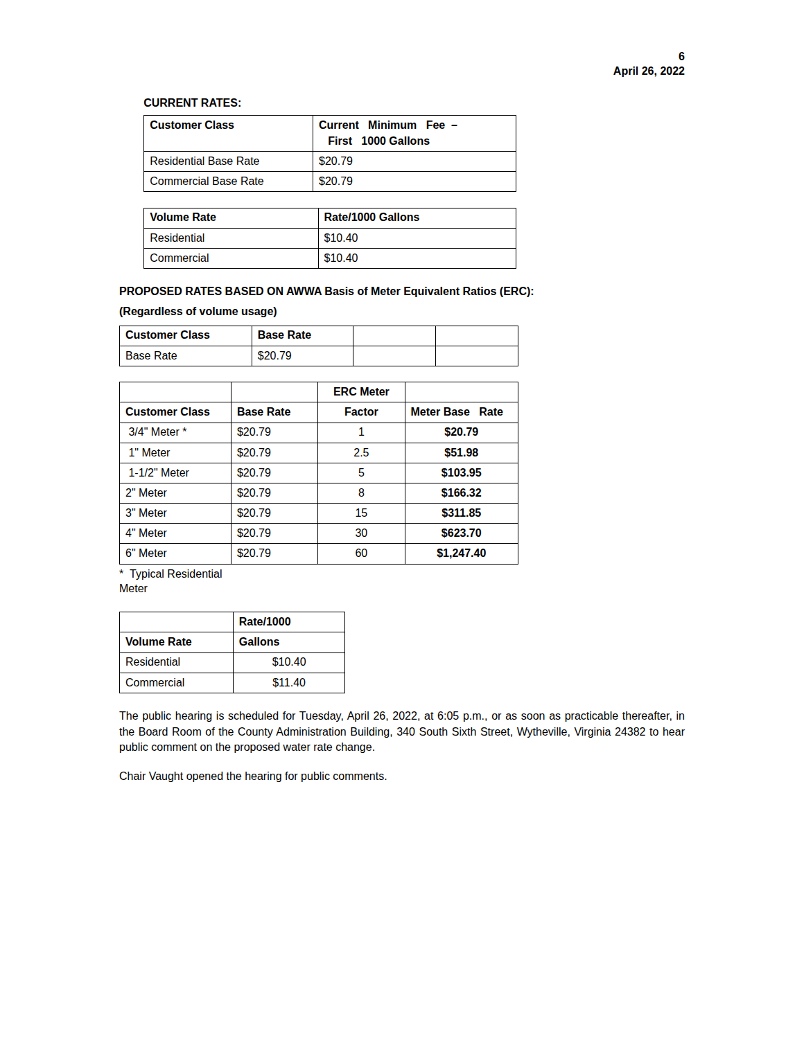6
April 26, 2022
CURRENT RATES:
| Customer Class | Current Minimum Fee – First 1000 Gallons |
| --- | --- |
| Residential Base Rate | $20.79 |
| Commercial Base Rate | $20.79 |
| Volume Rate | Rate/1000 Gallons |
| --- | --- |
| Residential | $10.40 |
| Commercial | $10.40 |
PROPOSED RATES BASED ON AWWA Basis of Meter Equivalent Ratios (ERC):
(Regardless of volume usage)
| Customer Class | Base Rate | | |
| --- | --- | --- | --- |
| Base Rate | $20.79 | | |
| | | ERC Meter | |
| --- | --- | --- | --- |
| Customer Class | Base Rate | Factor | Meter Base Rate |
| 3/4" Meter * | $20.79 | 1 | $20.79 |
| 1" Meter | $20.79 | 2.5 | $51.98 |
| 1-1/2" Meter | $20.79 | 5 | $103.95 |
| 2" Meter | $20.79 | 8 | $166.32 |
| 3" Meter | $20.79 | 15 | $311.85 |
| 4" Meter | $20.79 | 30 | $623.70 |
| 6" Meter | $20.79 | 60 | $1,247.40 |
* Typical Residential
Meter
| | Rate/1000 |
| --- | --- |
| Volume Rate | Gallons |
| Residential | $10.40 |
| Commercial | $11.40 |
The public hearing is scheduled for Tuesday, April 26, 2022, at 6:05 p.m., or as soon as practicable thereafter, in the Board Room of the County Administration Building, 340 South Sixth Street, Wytheville, Virginia 24382 to hear public comment on the proposed water rate change.
Chair Vaught opened the hearing for public comments.